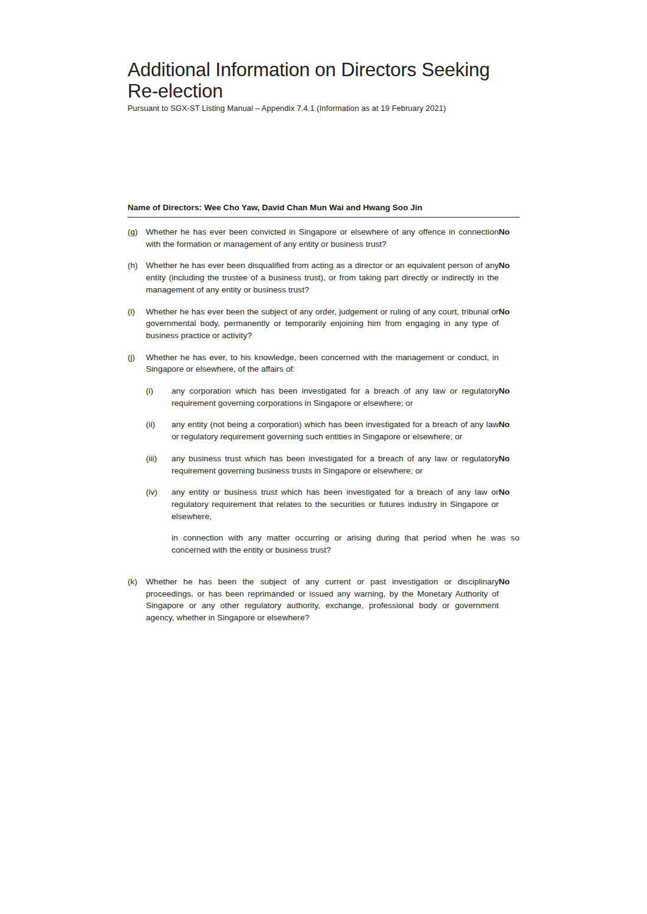Additional Information on Directors Seeking Re-election
Pursuant to SGX-ST Listing Manual – Appendix 7.4.1 (Information as at 19 February 2021)
Name of Directors: Wee Cho Yaw, David Chan Mun Wai and Hwang Soo Jin
| (g) | Whether he has ever been convicted in Singapore or elsewhere of any offence in connection with the formation or management of any entity or business trust? | No |
| (h) | Whether he has ever been disqualified from acting as a director or an equivalent person of any entity (including the trustee of a business trust), or from taking part directly or indirectly in the management of any entity or business trust? | No |
| (i) | Whether he has ever been the subject of any order, judgement or ruling of any court, tribunal or governmental body, permanently or temporarily enjoining him from engaging in any type of business practice or activity? | No |
| (j) | Whether he has ever, to his knowledge, been concerned with the management or conduct, in Singapore or elsewhere, of the affairs of: | |
| | / (i) / any corporation which has been investigated for a breach of any law or regulatory requirement governing corporations in Singapore or elsewhere; or / No / / (ii) / any entity (not being a corporation) which has been investigated for a breach of any law or regulatory requirement governing such entities in Singapore or elsewhere; or / No / / (iii) / any business trust which has been investigated for a breach of any law or regulatory requirement governing business trusts in Singapore or elsewhere; or / No / / (iv) / any entity or business trust which has been investigated for a breach of any law or regulatory requirement that relates to the securities or futures industry in Singapore or elsewhere, / No / / / in connection with any matter occurring or arising during that period when he was so concerned with the entity or business trust? / |
| (k) | Whether he has been the subject of any current or past investigation or disciplinary proceedings, or has been reprimanded or issued any warning, by the Monetary Authority of Singapore or any other regulatory authority, exchange, professional body or government agency, whether in Singapore or elsewhere? | No |